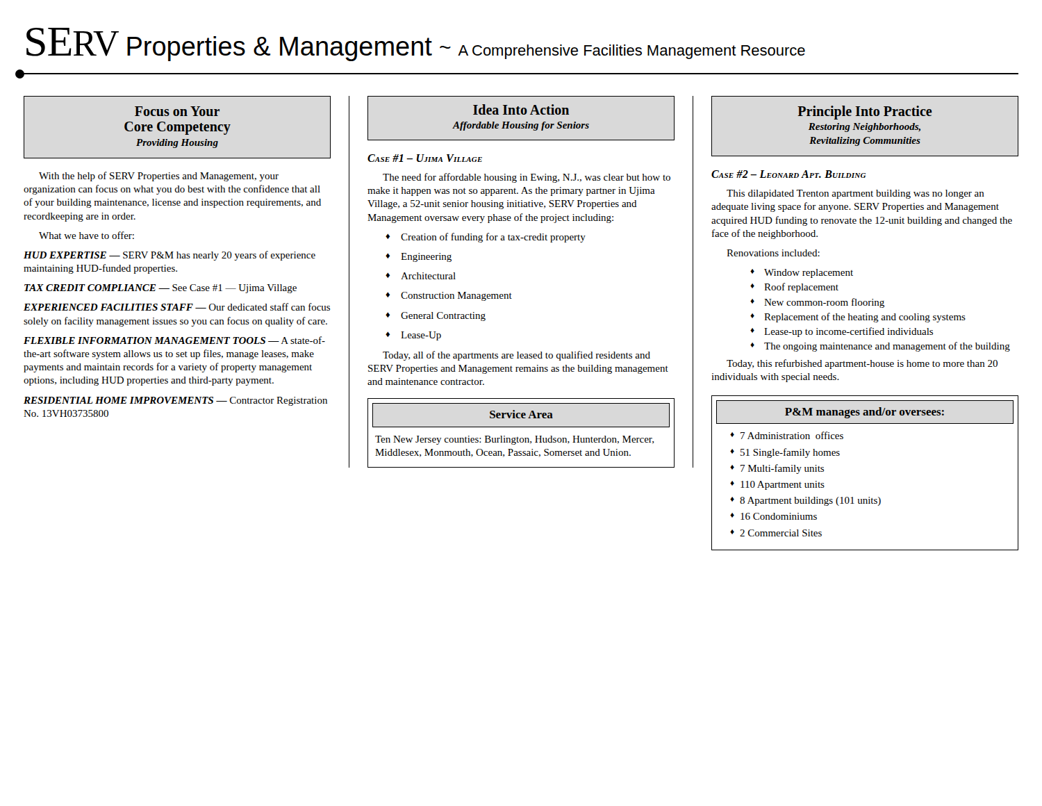SERV Properties & Management ~ A Comprehensive Facilities Management Resource
Focus on Your
Core Competency
Providing Housing
With the help of SERV Properties and Management, your organization can focus on what you do best with the confidence that all of your building maintenance, license and inspection requirements, and recordkeeping are in order.
What we have to offer:
HUD Expertise — SERV P&M has nearly 20 years of experience maintaining HUD-funded properties.
Tax Credit Compliance — See Case #1 — Ujima Village
Experienced Facilities Staff — Our dedicated staff can focus solely on facility management issues so you can focus on quality of care.
Flexible Information Management Tools — A state-of-the-art software system allows us to set up files, manage leases, make payments and maintain records for a variety of property management options, including HUD properties and third-party payment.
Residential Home Improvements — Contractor Registration No. 13VH03735800
Idea Into Action
Affordable Housing for Seniors
Case #1 – Ujima Village
The need for affordable housing in Ewing, N.J., was clear but how to make it happen was not so apparent. As the primary partner in Ujima Village, a 52-unit senior housing initiative, SERV Properties and Management oversaw every phase of the project including:
Creation of funding for a tax-credit property
Engineering
Architectural
Construction Management
General Contracting
Lease-Up
Today, all of the apartments are leased to qualified residents and SERV Properties and Management remains as the building management and maintenance contractor.
Service Area
Ten New Jersey counties: Burlington, Hudson, Hunterdon, Mercer, Middlesex, Monmouth, Ocean, Passaic, Somerset and Union.
Principle Into Practice
Restoring Neighborhoods,
Revitalizing Communities
Case #2 – Leonard Apt. Building
This dilapidated Trenton apartment building was no longer an adequate living space for anyone. SERV Properties and Management acquired HUD funding to renovate the 12-unit building and changed the face of the neighborhood.
Renovations included:
Window replacement
Roof replacement
New common-room flooring
Replacement of the heating and cooling systems
Lease-up to income-certified individuals
The ongoing maintenance and management of the building
Today, this refurbished apartment-house is home to more than 20 individuals with special needs.
P&M manages and/or oversees:
7 Administration offices
51 Single-family homes
7 Multi-family units
110 Apartment units
8 Apartment buildings (101 units)
16 Condominiums
2 Commercial Sites